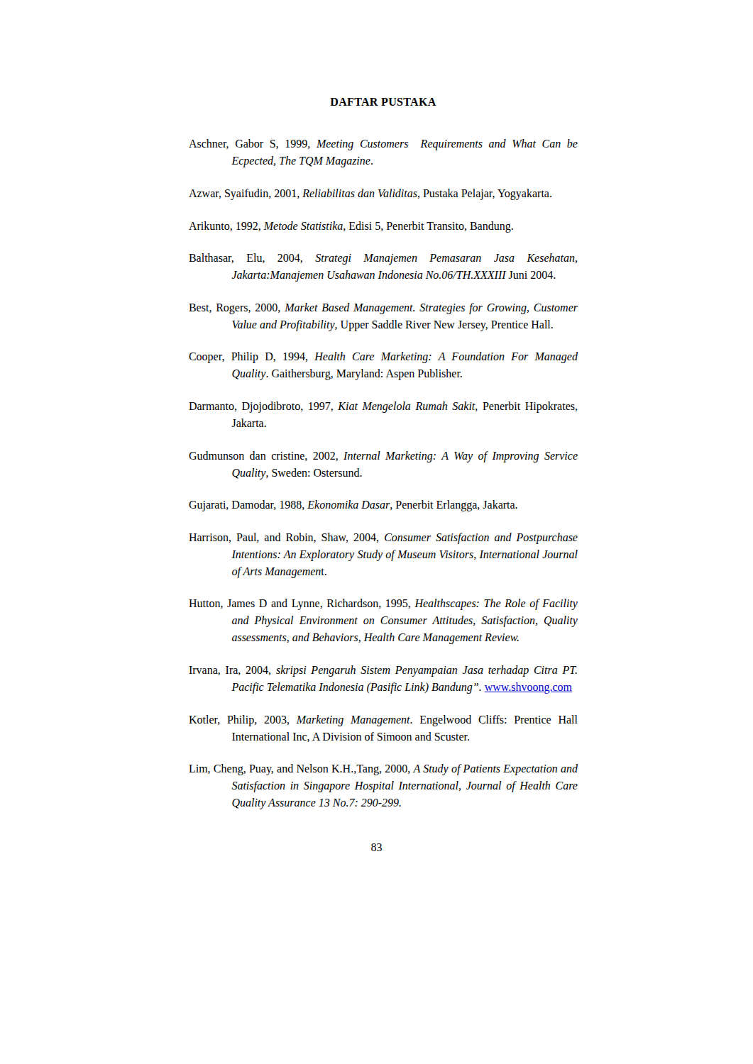DAFTAR PUSTAKA
Aschner, Gabor S, 1999, Meeting Customers Requirements and What Can be Ecpected, The TQM Magazine.
Azwar, Syaifudin, 2001, Reliabilitas dan Validitas, Pustaka Pelajar, Yogyakarta.
Arikunto, 1992, Metode Statistika, Edisi 5, Penerbit Transito, Bandung.
Balthasar, Elu, 2004, Strategi Manajemen Pemasaran Jasa Kesehatan, Jakarta:Manajemen Usahawan Indonesia No.06/TH.XXXIII Juni 2004.
Best, Rogers, 2000, Market Based Management. Strategies for Growing, Customer Value and Profitability, Upper Saddle River New Jersey, Prentice Hall.
Cooper, Philip D, 1994, Health Care Marketing: A Foundation For Managed Quality. Gaithersburg, Maryland: Aspen Publisher.
Darmanto, Djojodibroto, 1997, Kiat Mengelola Rumah Sakit, Penerbit Hipokrates, Jakarta.
Gudmunson dan cristine, 2002, Internal Marketing: A Way of Improving Service Quality, Sweden: Ostersund.
Gujarati, Damodar, 1988, Ekonomika Dasar, Penerbit Erlangga, Jakarta.
Harrison, Paul, and Robin, Shaw, 2004, Consumer Satisfaction and Postpurchase Intentions: An Exploratory Study of Museum Visitors, International Journal of Arts Management.
Hutton, James D and Lynne, Richardson, 1995, Healthscapes: The Role of Facility and Physical Environment on Consumer Attitudes, Satisfaction, Quality assessments, and Behaviors, Health Care Management Review.
Irvana, Ira, 2004, skripsi Pengaruh Sistem Penyampaian Jasa terhadap Citra PT. Pacific Telematika Indonesia (Pasific Link) Bandung”. www.shvoong.com
Kotler, Philip, 2003, Marketing Management. Engelwood Cliffs: Prentice Hall International Inc, A Division of Simoon and Scuster.
Lim, Cheng, Puay, and Nelson K.H.,Tang, 2000, A Study of Patients Expectation and Satisfaction in Singapore Hospital International, Journal of Health Care Quality Assurance 13 No.7: 290-299.
83